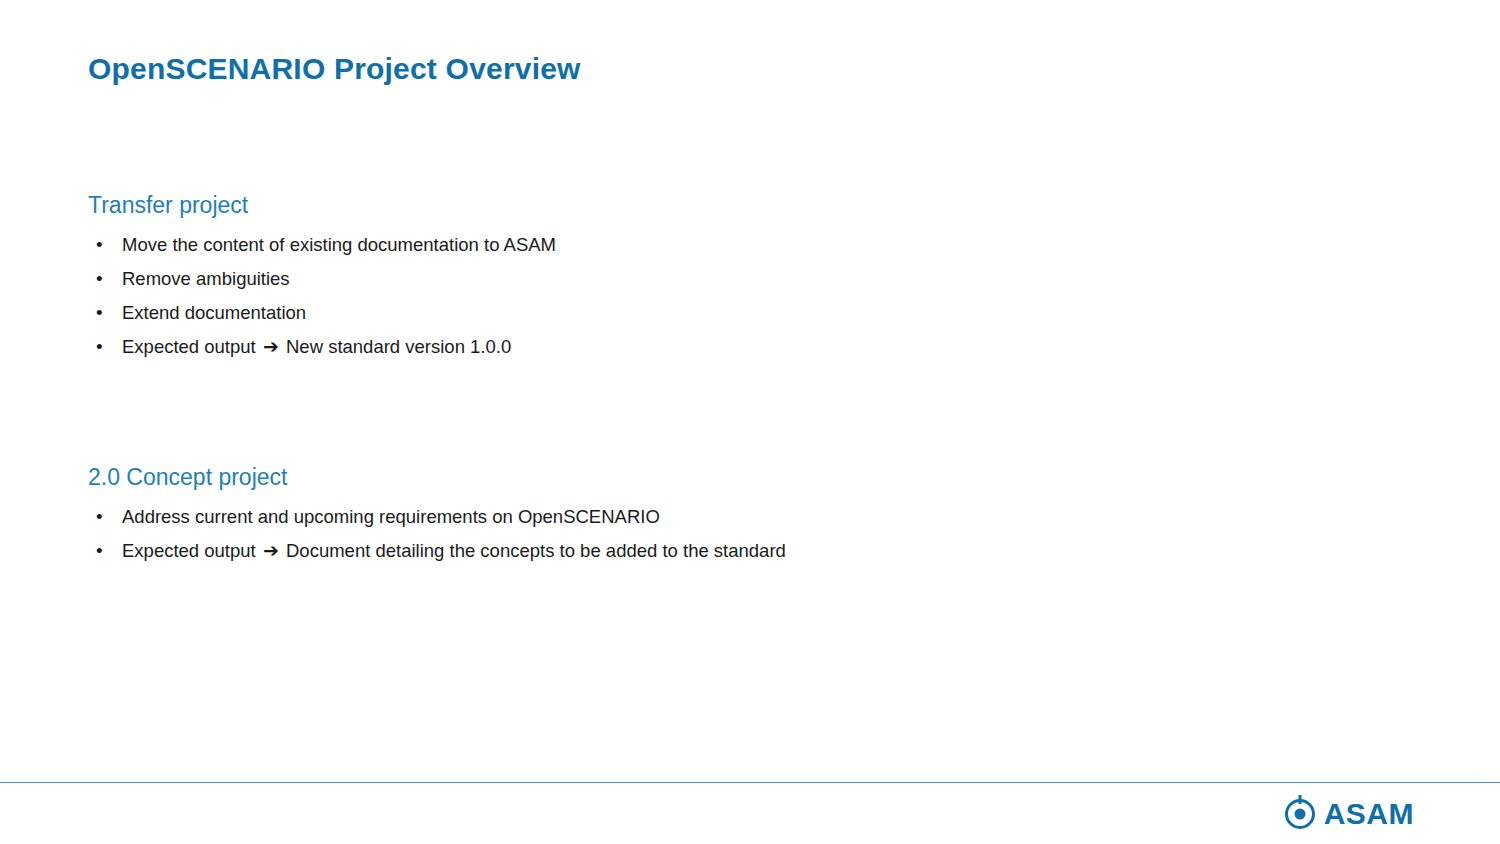OpenSCENARIO Project Overview
Transfer project
Move the content of existing documentation to ASAM
Remove ambiguities
Extend documentation
Expected output ➔ New standard version 1.0.0
2.0 Concept project
Address current and upcoming requirements on OpenSCENARIO
Expected output ➔ Document detailing the concepts to be added to the standard
ASAM